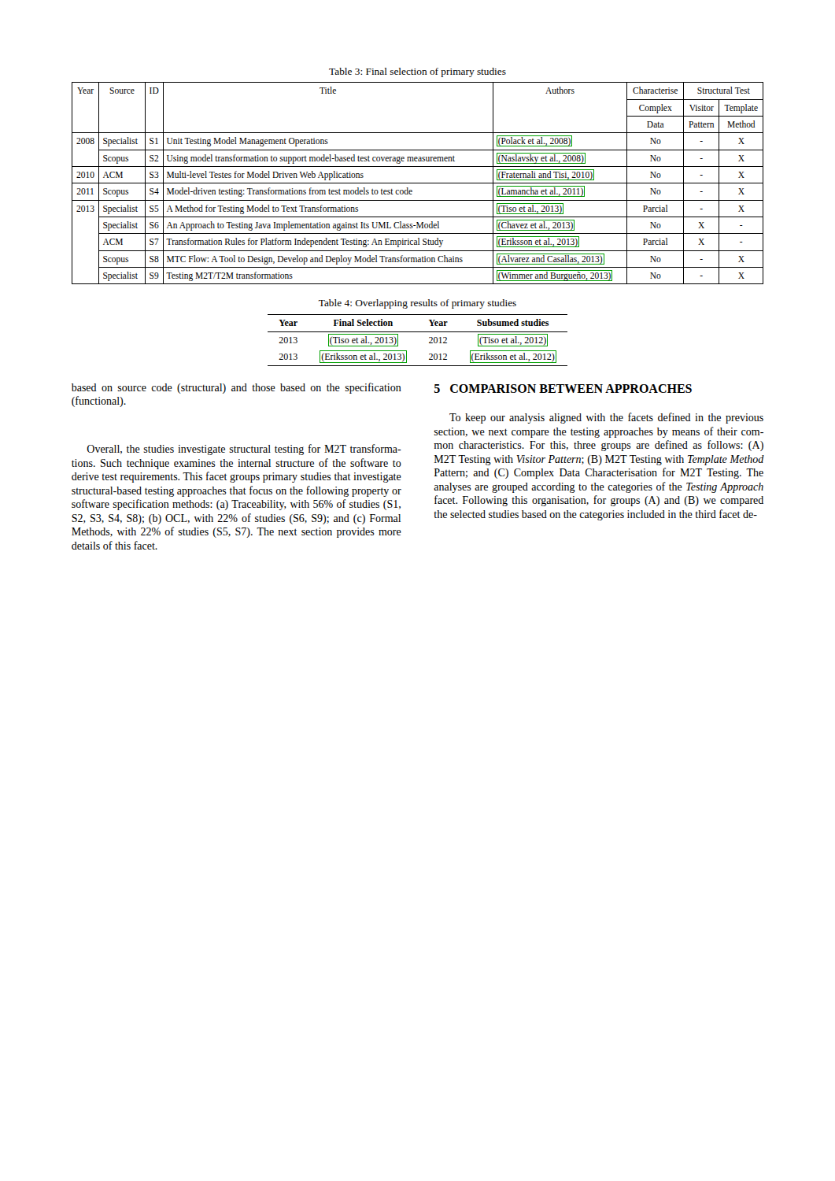Table 3: Final selection of primary studies
| Year | Source | ID | Title | Authors | Characterise | Structural Test |
| --- | --- | --- | --- | --- | --- | --- |
| Complex | Visitor | Template |
| Data | Pattern | Method |
| 2008 | Specialist | S1 | Unit Testing Model Management Operations | (Polack et al., 2008) | No | - | X |
| Scopus | S2 | Using model transformation to support model-based test coverage measurement | (Naslavsky et al., 2008) | No | - | X |
| 2010 | ACM | S3 | Multi-level Testes for Model Driven Web Applications | (Fraternali and Tisi, 2010) | No | - | X |
| 2011 | Scopus | S4 | Model-driven testing: Transformations from test models to test code | (Lamancha et al., 2011) | No | - | X |
| 2013 | Specialist | S5 | A Method for Testing Model to Text Transformations | (Tiso et al., 2013) | Parcial | - | X |
| Specialist | S6 | An Approach to Testing Java Implementation against Its UML Class-Model | (Chavez et al., 2013) | No | X | - |
| ACM | S7 | Transformation Rules for Platform Independent Testing: An Empirical Study | (Eriksson et al., 2013) | Parcial | X | - |
| Scopus | S8 | MTC Flow: A Tool to Design, Develop and Deploy Model Transformation Chains | (Alvarez and Casallas, 2013) | No | - | X |
| Specialist | S9 | Testing M2T/T2M transformations | (Wimmer and Burgueño, 2013) | No | - | X |
Table 4: Overlapping results of primary studies
| Year | Final Selection | Year | Subsumed studies |
| --- | --- | --- | --- |
| 2013 | (Tiso et al., 2013) | 2012 | (Tiso et al., 2012) |
| 2013 | (Eriksson et al., 2013) | 2012 | (Eriksson et al., 2012) |
based on source code (structural) and those based on the specification (functional).
Overall, the studies investigate structural testing for M2T transformations. Such technique examines the internal structure of the software to derive test requirements. This facet groups primary studies that investigate structural-based testing approaches that focus on the following property or software specification methods: (a) Traceability, with 56% of studies (S1, S2, S3, S4, S8); (b) OCL, with 22% of studies (S6, S9); and (c) Formal Methods, with 22% of studies (S5, S7). The next section provides more details of this facet.
5 COMPARISON BETWEEN APPROACHES
To keep our analysis aligned with the facets defined in the previous section, we next compare the testing approaches by means of their common characteristics. For this, three groups are defined as follows: (A) M2T Testing with Visitor Pattern; (B) M2T Testing with Template Method Pattern; and (C) Complex Data Characterisation for M2T Testing. The analyses are grouped according to the categories of the Testing Approach facet. Following this organisation, for groups (A) and (B) we compared the selected studies based on the categories included in the third facet de-